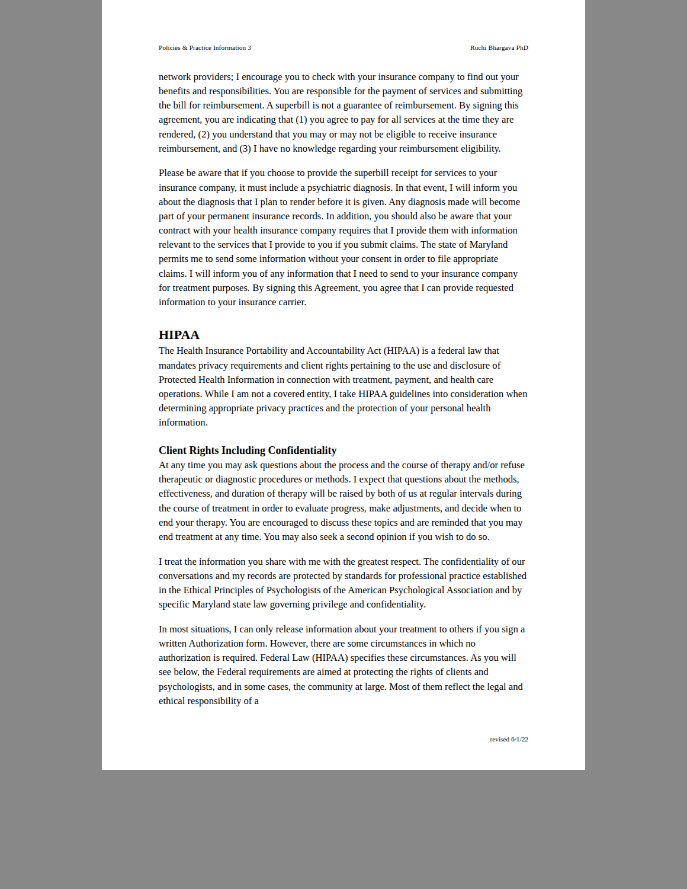Policies & Practice Information 3 Ruchi Bhargava PhD
network providers; I encourage you to check with your insurance company to find out your benefits and responsibilities. You are responsible for the payment of services and submitting the bill for reimbursement. A superbill is not a guarantee of reimbursement. By signing this agreement, you are indicating that (1) you agree to pay for all services at the time they are rendered, (2) you understand that you may or may not be eligible to receive insurance reimbursement, and (3) I have no knowledge regarding your reimbursement eligibility.
Please be aware that if you choose to provide the superbill receipt for services to your insurance company, it must include a psychiatric diagnosis. In that event, I will inform you about the diagnosis that I plan to render before it is given. Any diagnosis made will become part of your permanent insurance records. In addition, you should also be aware that your contract with your health insurance company requires that I provide them with information relevant to the services that I provide to you if you submit claims. The state of Maryland permits me to send some information without your consent in order to file appropriate claims. I will inform you of any information that I need to send to your insurance company for treatment purposes. By signing this Agreement, you agree that I can provide requested information to your insurance carrier.
HIPAA
The Health Insurance Portability and Accountability Act (HIPAA) is a federal law that mandates privacy requirements and client rights pertaining to the use and disclosure of Protected Health Information in connection with treatment, payment, and health care operations. While I am not a covered entity, I take HIPAA guidelines into consideration when determining appropriate privacy practices and the protection of your personal health information.
Client Rights Including Confidentiality
At any time you may ask questions about the process and the course of therapy and/or refuse therapeutic or diagnostic procedures or methods. I expect that questions about the methods, effectiveness, and duration of therapy will be raised by both of us at regular intervals during the course of treatment in order to evaluate progress, make adjustments, and decide when to end your therapy. You are encouraged to discuss these topics and are reminded that you may end treatment at any time. You may also seek a second opinion if you wish to do so.
I treat the information you share with me with the greatest respect. The confidentiality of our conversations and my records are protected by standards for professional practice established in the Ethical Principles of Psychologists of the American Psychological Association and by specific Maryland state law governing privilege and confidentiality.
In most situations, I can only release information about your treatment to others if you sign a written Authorization form. However, there are some circumstances in which no authorization is required. Federal Law (HIPAA) specifies these circumstances. As you will see below, the Federal requirements are aimed at protecting the rights of clients and psychologists, and in some cases, the community at large. Most of them reflect the legal and ethical responsibility of a
revised 6/1/22